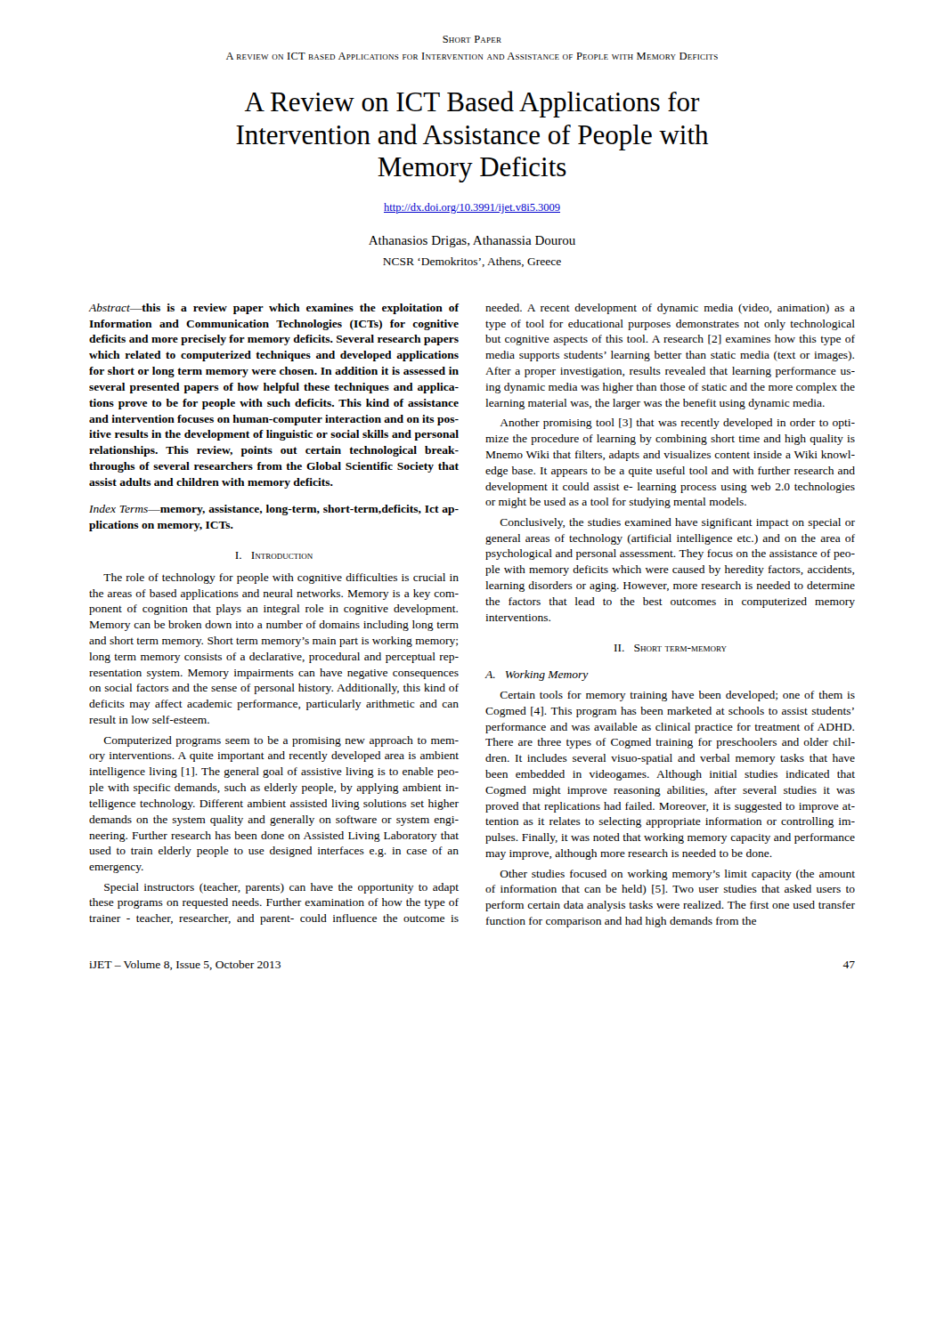Short Paper A review on ICT based Applications for Intervention and Assistance of People with Memory Deficits
A Review on ICT Based Applications for
Intervention and Assistance of People with
Memory Deficits
http://dx.doi.org/10.3991/ijet.v8i5.3009
Athanasios Drigas, Athanassia Dourou
NCSR ‘Demokritos’, Athens, Greece
Abstract—this is a review paper which examines the exploitation of Information and Communication Technologies (ICTs) for cognitive deficits and more precisely for memory deficits. Several research papers which related to computerized techniques and developed applications for short or long term memory were chosen. In addition it is assessed in several presented papers of how helpful these techniques and applications prove to be for people with such deficits. This kind of assistance and intervention focuses on human-computer interaction and on its positive results in the development of linguistic or social skills and personal relationships. This review, points out certain technological breakthroughs of several researchers from the Global Scientific Society that assist adults and children with memory deficits.
Index Terms—memory, assistance, long-term, short-term,deficits, Ict applications on memory, ICTs.
I. Introduction
The role of technology for people with cognitive difficulties is crucial in the areas of based applications and neural networks. Memory is a key component of cognition that plays an integral role in cognitive development. Memory can be broken down into a number of domains including long term and short term memory. Short term memory’s main part is working memory; long term memory consists of a declarative, procedural and perceptual representation system. Memory impairments can have negative consequences on social factors and the sense of personal history. Additionally, this kind of deficits may affect academic performance, particularly arithmetic and can result in low self-esteem.
Computerized programs seem to be a promising new approach to memory interventions. A quite important and recently developed area is ambient intelligence living [1]. The general goal of assistive living is to enable people with specific demands, such as elderly people, by applying ambient intelligence technology. Different ambient assisted living solutions set higher demands on the system quality and generally on software or system engineering. Further research has been done on Assisted Living Laboratory that used to train elderly people to use designed interfaces e.g. in case of an emergency.
Special instructors (teacher, parents) can have the opportunity to adapt these programs on requested needs. Further examination of how the type of trainer - teacher, researcher, and parent- could influence the outcome is needed. A recent development of dynamic media (video, animation) as a type of tool for educational purposes demonstrates not only technological but cognitive aspects of this tool. A research [2] examines how this type of media supports students’ learning better than static media (text or images). After a proper investigation, results revealed that learning performance using dynamic media was higher than those of static and the more complex the learning material was, the larger was the benefit using dynamic media.
Another promising tool [3] that was recently developed in order to optimize the procedure of learning by combining short time and high quality is Mnemo Wiki that filters, adapts and visualizes content inside a Wiki knowledge base. It appears to be a quite useful tool and with further research and development it could assist e- learning process using web 2.0 technologies or might be used as a tool for studying mental models.
Conclusively, the studies examined have significant impact on special or general areas of technology (artificial intelligence etc.) and on the area of psychological and personal assessment. They focus on the assistance of people with memory deficits which were caused by heredity factors, accidents, learning disorders or aging. However, more research is needed to determine the factors that lead to the best outcomes in computerized memory interventions.
II. Short term-memory
A. Working Memory
Certain tools for memory training have been developed; one of them is Cogmed [4]. This program has been marketed at schools to assist students’ performance and was available as clinical practice for treatment of ADHD. There are three types of Cogmed training for preschoolers and older children. It includes several visuo-spatial and verbal memory tasks that have been embedded in videogames. Although initial studies indicated that Cogmed might improve reasoning abilities, after several studies it was proved that replications had failed. Moreover, it is suggested to improve attention as it relates to selecting appropriate information or controlling impulses. Finally, it was noted that working memory capacity and performance may improve, although more research is needed to be done.
Other studies focused on working memory’s limit capacity (the amount of information that can be held) [5]. Two user studies that asked users to perform certain data analysis tasks were realized. The first one used transfer function for comparison and had high demands from the
iJET – Volume 8, Issue 5, October 2013
47